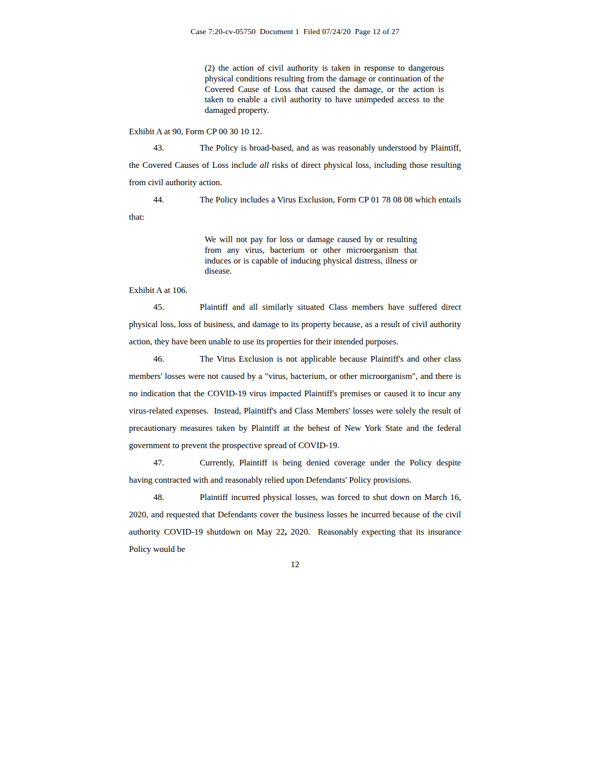Case 7:20-cv-05750 Document 1 Filed 07/24/20 Page 12 of 27
(2) the action of civil authority is taken in response to dangerous physical conditions resulting from the damage or continuation of the Covered Cause of Loss that caused the damage, or the action is taken to enable a civil authority to have unimpeded access to the damaged property.
Exhibit A at 90, Form CP 00 30 10 12.
43. The Policy is broad-based, and as was reasonably understood by Plaintiff, the Covered Causes of Loss include all risks of direct physical loss, including those resulting from civil authority action.
44. The Policy includes a Virus Exclusion, Form CP 01 78 08 08 which entails that:
We will not pay for loss or damage caused by or resulting from any virus, bacterium or other microorganism that induces or is capable of inducing physical distress, illness or disease.
Exhibit A at 106.
45. Plaintiff and all similarly situated Class members have suffered direct physical loss, loss of business, and damage to its property because, as a result of civil authority action, they have been unable to use its properties for their intended purposes.
46. The Virus Exclusion is not applicable because Plaintiff's and other class members' losses were not caused by a "virus, bacterium, or other microorganism", and there is no indication that the COVID-19 virus impacted Plaintiff's premises or caused it to incur any virus-related expenses. Instead, Plaintiff's and Class Members' losses were solely the result of precautionary measures taken by Plaintiff at the behest of New York State and the federal government to prevent the prospective spread of COVID-19.
47. Currently, Plaintiff is being denied coverage under the Policy despite having contracted with and reasonably relied upon Defendants' Policy provisions.
48. Plaintiff incurred physical losses, was forced to shut down on March 16, 2020, and requested that Defendants cover the business losses he incurred because of the civil authority COVID-19 shutdown on May 22, 2020. Reasonably expecting that its insurance Policy would be
12